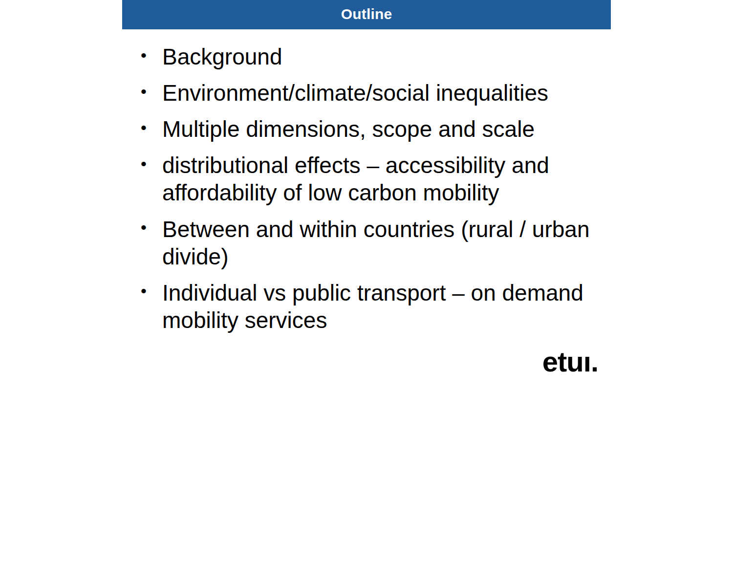Outline
Background
Environment/climate/social inequalities
Multiple dimensions, scope and scale
distributional effects – accessibility and affordability of low carbon mobility
Between and within countries (rural / urban divide)
Individual vs public transport – on demand mobility services
etuı.